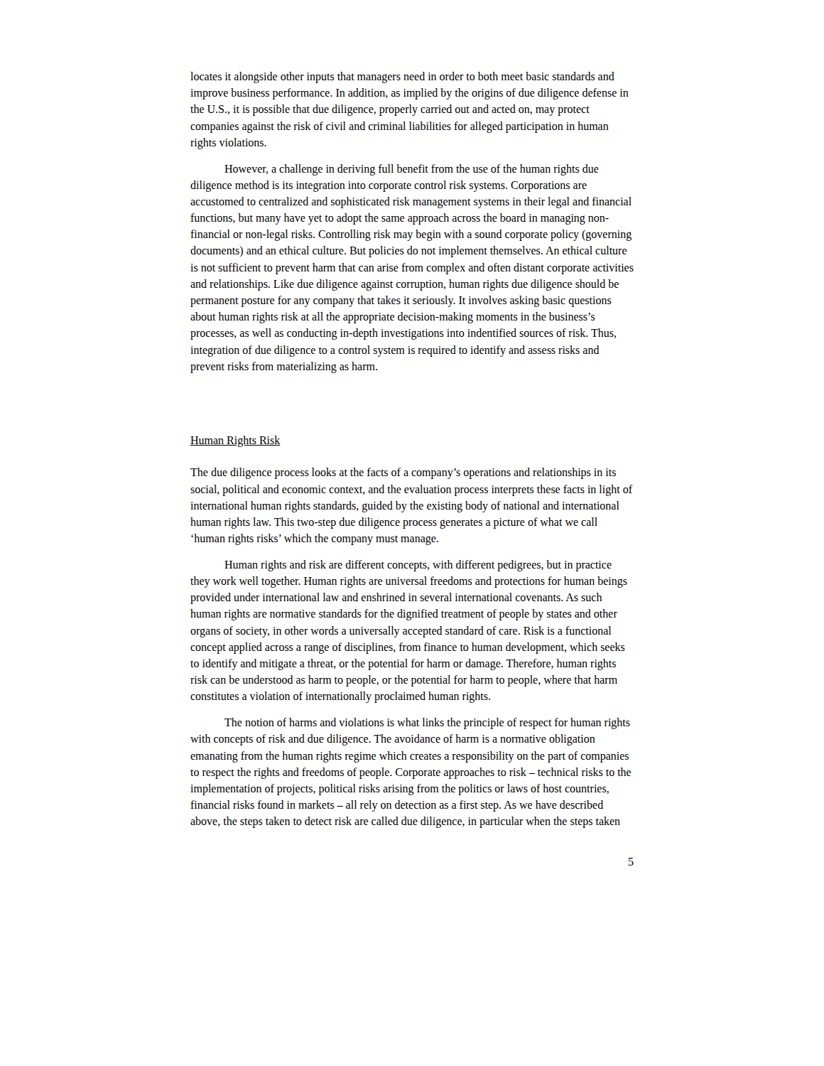locates it alongside other inputs that managers need in order to both meet basic standards and improve business performance. In addition, as implied by the origins of due diligence defense in the U.S., it is possible that due diligence, properly carried out and acted on, may protect companies against the risk of civil and criminal liabilities for alleged participation in human rights violations.
However, a challenge in deriving full benefit from the use of the human rights due diligence method is its integration into corporate control risk systems. Corporations are accustomed to centralized and sophisticated risk management systems in their legal and financial functions, but many have yet to adopt the same approach across the board in managing non-financial or non-legal risks. Controlling risk may begin with a sound corporate policy (governing documents) and an ethical culture. But policies do not implement themselves. An ethical culture is not sufficient to prevent harm that can arise from complex and often distant corporate activities and relationships. Like due diligence against corruption, human rights due diligence should be permanent posture for any company that takes it seriously. It involves asking basic questions about human rights risk at all the appropriate decision-making moments in the business’s processes, as well as conducting in-depth investigations into indentified sources of risk. Thus, integration of due diligence to a control system is required to identify and assess risks and prevent risks from materializing as harm.
Human Rights Risk
The due diligence process looks at the facts of a company’s operations and relationships in its social, political and economic context, and the evaluation process interprets these facts in light of international human rights standards, guided by the existing body of national and international human rights law. This two-step due diligence process generates a picture of what we call ‘human rights risks’ which the company must manage.
Human rights and risk are different concepts, with different pedigrees, but in practice they work well together. Human rights are universal freedoms and protections for human beings provided under international law and enshrined in several international covenants. As such human rights are normative standards for the dignified treatment of people by states and other organs of society, in other words a universally accepted standard of care. Risk is a functional concept applied across a range of disciplines, from finance to human development, which seeks to identify and mitigate a threat, or the potential for harm or damage. Therefore, human rights risk can be understood as harm to people, or the potential for harm to people, where that harm constitutes a violation of internationally proclaimed human rights.
The notion of harms and violations is what links the principle of respect for human rights with concepts of risk and due diligence. The avoidance of harm is a normative obligation emanating from the human rights regime which creates a responsibility on the part of companies to respect the rights and freedoms of people. Corporate approaches to risk – technical risks to the implementation of projects, political risks arising from the politics or laws of host countries, financial risks found in markets – all rely on detection as a first step. As we have described above, the steps taken to detect risk are called due diligence, in particular when the steps taken
5